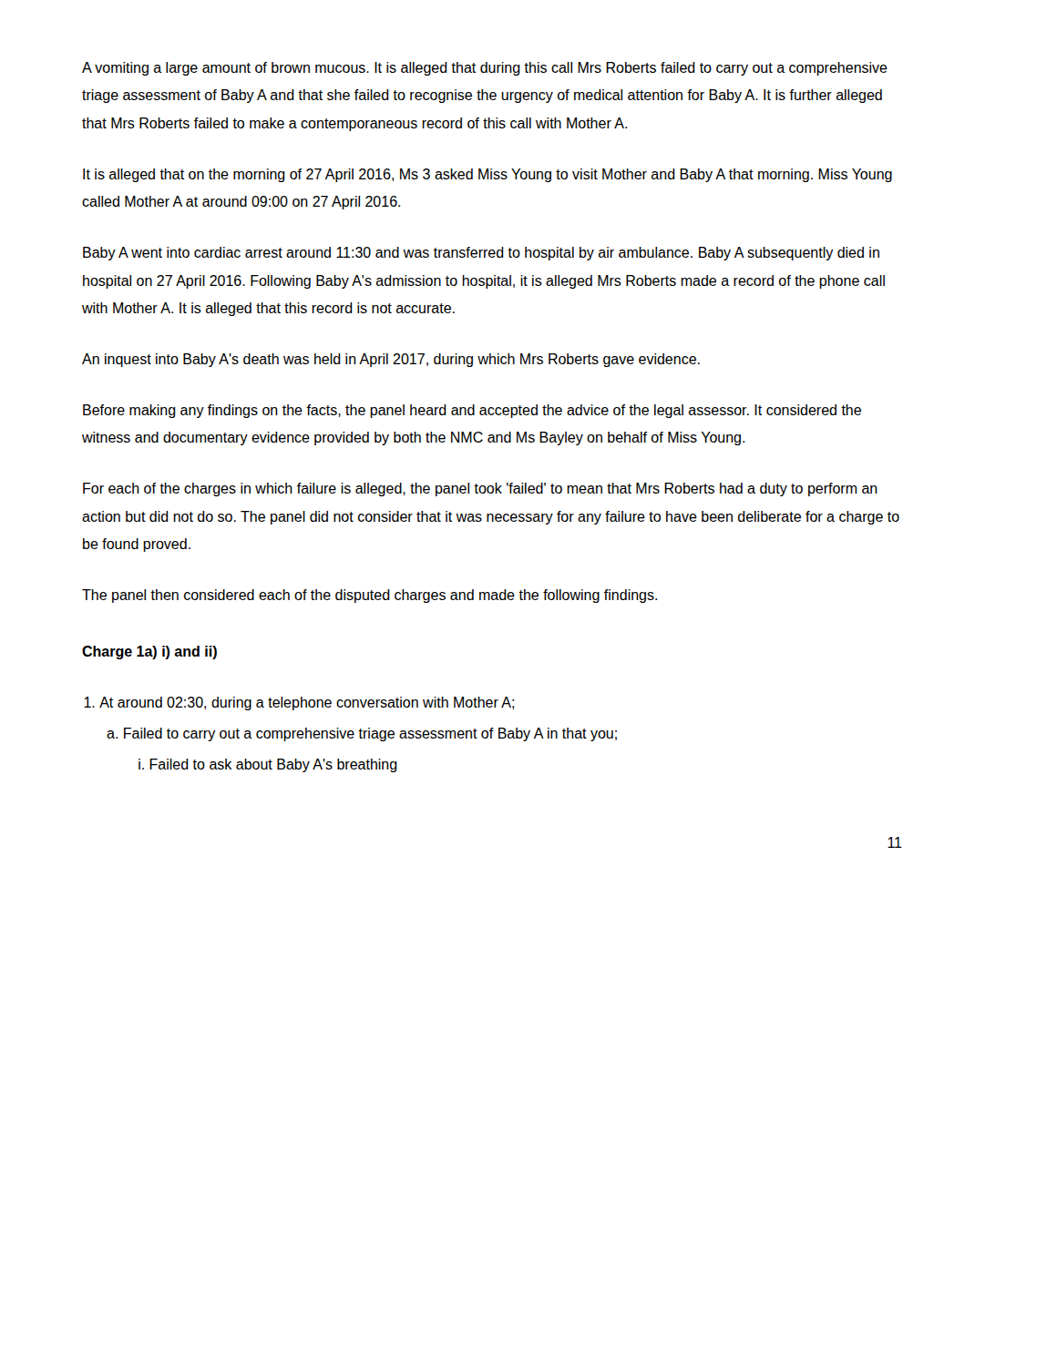A vomiting a large amount of brown mucous. It is alleged that during this call Mrs Roberts failed to carry out a comprehensive triage assessment of Baby A and that she failed to recognise the urgency of medical attention for Baby A. It is further alleged that Mrs Roberts failed to make a contemporaneous record of this call with Mother A.
It is alleged that on the morning of 27 April 2016, Ms 3 asked Miss Young to visit Mother and Baby A that morning. Miss Young called Mother A at around 09:00 on 27 April 2016.
Baby A went into cardiac arrest around 11:30 and was transferred to hospital by air ambulance. Baby A subsequently died in hospital on 27 April 2016. Following Baby A's admission to hospital, it is alleged Mrs Roberts made a record of the phone call with Mother A. It is alleged that this record is not accurate.
An inquest into Baby A's death was held in April 2017, during which Mrs Roberts gave evidence.
Before making any findings on the facts, the panel heard and accepted the advice of the legal assessor. It considered the witness and documentary evidence provided by both the NMC and Ms Bayley on behalf of Miss Young.
For each of the charges in which failure is alleged, the panel took 'failed' to mean that Mrs Roberts had a duty to perform an action but did not do so. The panel did not consider that it was necessary for any failure to have been deliberate for a charge to be found proved.
The panel then considered each of the disputed charges and made the following findings.
Charge 1a) i) and ii)
At around 02:30, during a telephone conversation with Mother A;
Failed to carry out a comprehensive triage assessment of Baby A in that you;
Failed to ask about Baby A's breathing
11